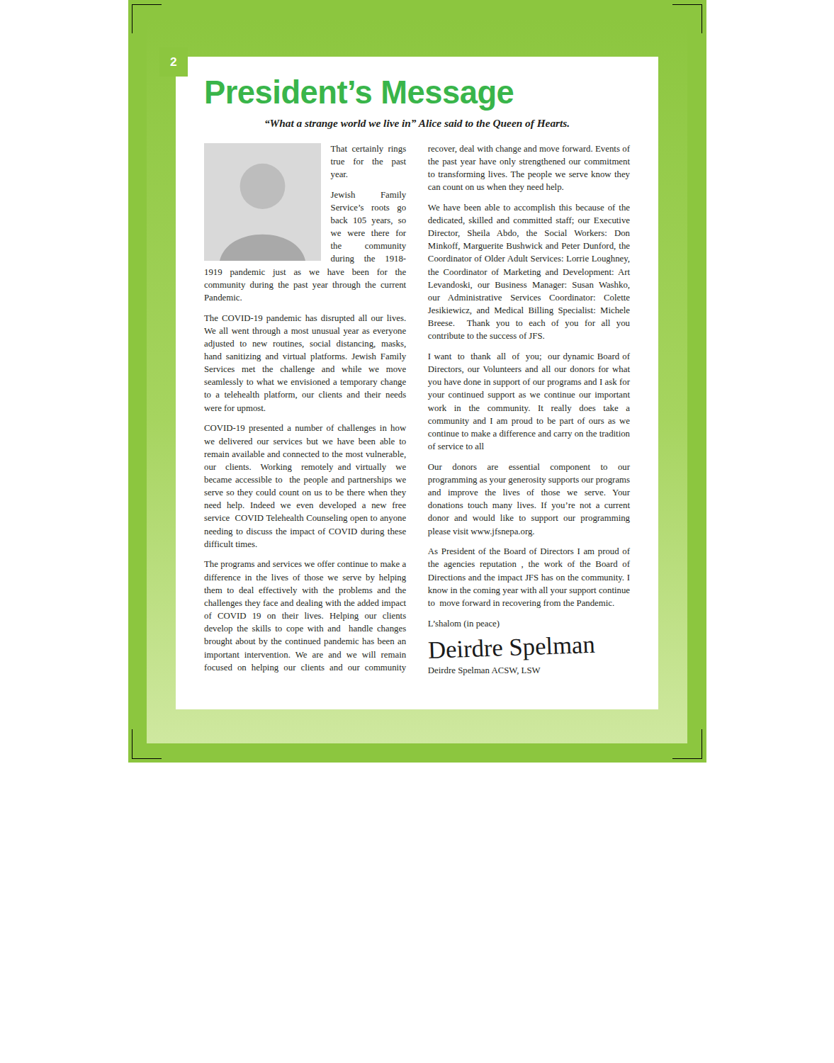2
President’s Message
“What a strange world we live in” Alice said to the Queen of Hearts.
That certainly rings true for the past year.
Jewish Family Service’s roots go back 105 years, so we were there for the community during the 1918-1919 pandemic just as we have been for the community during the past year through the current Pandemic.
The COVID-19 pandemic has disrupted all our lives. We all went through a most unusual year as everyone adjusted to new routines, social distancing, masks, hand sanitizing and virtual platforms. Jewish Family Services met the challenge and while we move seamlessly to what we envisioned a temporary change to a telehealth platform, our clients and their needs were for upmost.
COVID-19 presented a number of challenges in how we delivered our services but we have been able to remain available and connected to the most vulnerable, our clients. Working remotely and virtually we became accessible to the people and partnerships we serve so they could count on us to be there when they need help. Indeed we even developed a new free service COVID Telehealth Counseling open to anyone needing to discuss the impact of COVID during these difficult times.
The programs and services we offer continue to make a difference in the lives of those we serve by helping them to deal effectively with the problems and the challenges they face and dealing with the added impact of COVID 19 on their lives. Helping our clients develop the skills to cope with and handle changes brought about by the continued pandemic has been an important intervention. We are and we will remain focused on helping our clients and our community recover, deal with change and move forward. Events of the past year have only strengthened our commitment to transforming lives. The people we serve know they can count on us when they need help.
We have been able to accomplish this because of the dedicated, skilled and committed staff; our Executive Director, Sheila Abdo, the Social Workers: Don Minkoff, Marguerite Bushwick and Peter Dunford, the Coordinator of Older Adult Services: Lorrie Loughney, the Coordinator of Marketing and Development: Art Levandoski, our Business Manager: Susan Washko, our Administrative Services Coordinator: Colette Jesikiewicz, and Medical Billing Specialist: Michele Breese. Thank you to each of you for all you contribute to the success of JFS.
I want to thank all of you; our dynamic Board of Directors, our Volunteers and all our donors for what you have done in support of our programs and I ask for your continued support as we continue our important work in the community. It really does take a community and I am proud to be part of ours as we continue to make a difference and carry on the tradition of service to all
Our donors are essential component to our programming as your generosity supports our programs and improve the lives of those we serve. Your donations touch many lives. If you’re not a current donor and would like to support our programming please visit www.jfsnepa.org.
As President of the Board of Directors I am proud of the agencies reputation , the work of the Board of Directions and the impact JFS has on the community. I know in the coming year with all your support continue to move forward in recovering from the Pandemic.
L’shalom (in peace)
Deirdre Spelman
Deirdre Spelman ACSW, LSW